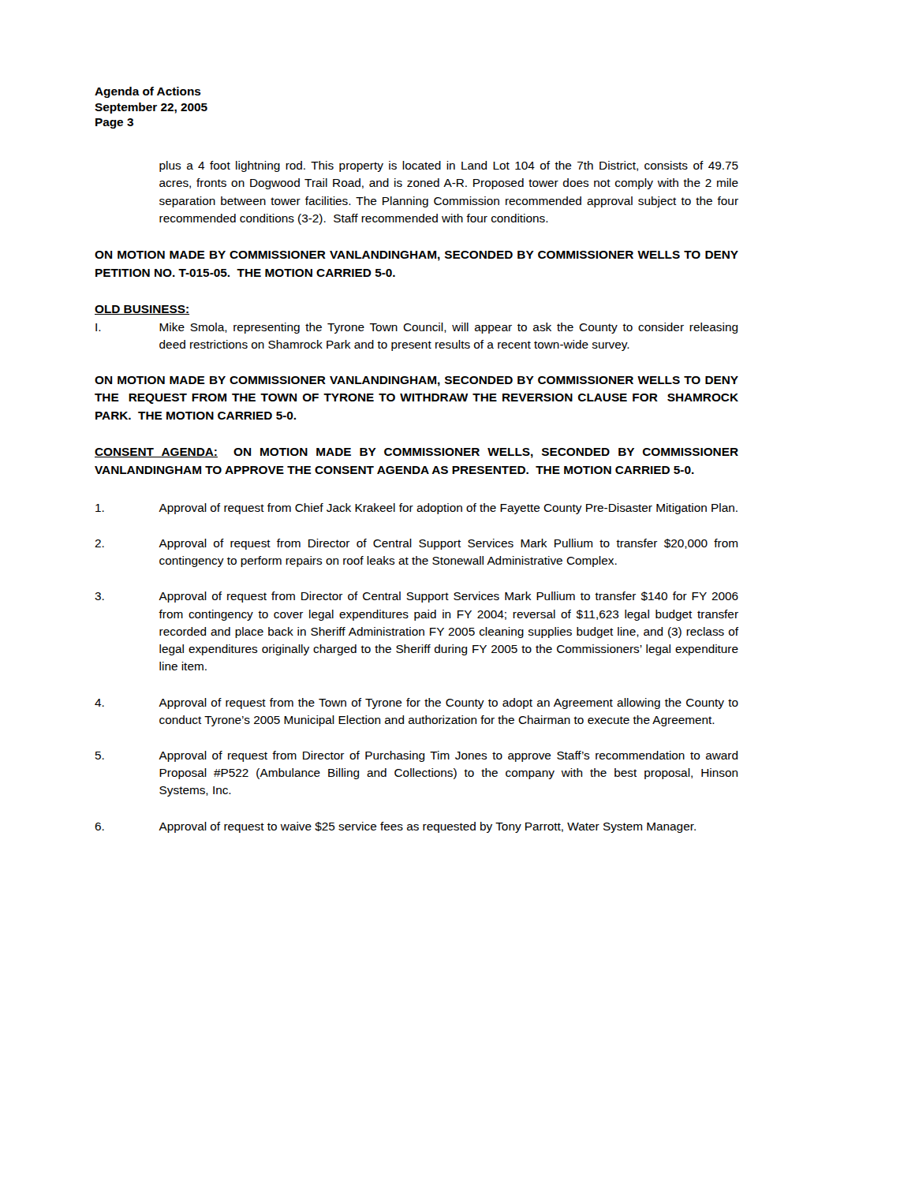Agenda of Actions
September 22, 2005
Page 3
plus a 4 foot lightning rod. This property is located in Land Lot 104 of the 7th District, consists of 49.75 acres, fronts on Dogwood Trail Road, and is zoned A-R. Proposed tower does not comply with the 2 mile separation between tower facilities. The Planning Commission recommended approval subject to the four recommended conditions (3-2). Staff recommended with four conditions.
ON MOTION MADE BY COMMISSIONER VANLANDINGHAM, SECONDED BY COMMISSIONER WELLS TO DENY PETITION NO. T-015-05. THE MOTION CARRIED 5-0.
OLD BUSINESS:
| I. | Mike Smola, representing the Tyrone Town Council, will appear to ask the County to consider releasing deed restrictions on Shamrock Park and to present results of a recent town-wide survey. |
ON MOTION MADE BY COMMISSIONER VANLANDINGHAM, SECONDED BY COMMISSIONER WELLS TO DENY THE REQUEST FROM THE TOWN OF TYRONE TO WITHDRAW THE REVERSION CLAUSE FOR SHAMROCK PARK. THE MOTION CARRIED 5-0.
CONSENT AGENDA: ON MOTION MADE BY COMMISSIONER WELLS, SECONDED BY COMMISSIONER VANLANDINGHAM TO APPROVE THE CONSENT AGENDA AS PRESENTED. THE MOTION CARRIED 5-0.
| 1. | Approval of request from Chief Jack Krakeel for adoption of the Fayette County Pre-Disaster Mitigation Plan. |
| 2. | Approval of request from Director of Central Support Services Mark Pullium to transfer $20,000 from contingency to perform repairs on roof leaks at the Stonewall Administrative Complex. |
| 3. | Approval of request from Director of Central Support Services Mark Pullium to transfer $140 for FY 2006 from contingency to cover legal expenditures paid in FY 2004; reversal of $11,623 legal budget transfer recorded and place back in Sheriff Administration FY 2005 cleaning supplies budget line, and (3) reclass of legal expenditures originally charged to the Sheriff during FY 2005 to the Commissioners’ legal expenditure line item. |
| 4. | Approval of request from the Town of Tyrone for the County to adopt an Agreement allowing the County to conduct Tyrone’s 2005 Municipal Election and authorization for the Chairman to execute the Agreement. |
| 5. | Approval of request from Director of Purchasing Tim Jones to approve Staff’s recommendation to award Proposal #P522 (Ambulance Billing and Collections) to the company with the best proposal, Hinson Systems, Inc. |
| 6. | Approval of request to waive $25 service fees as requested by Tony Parrott, Water System Manager. |